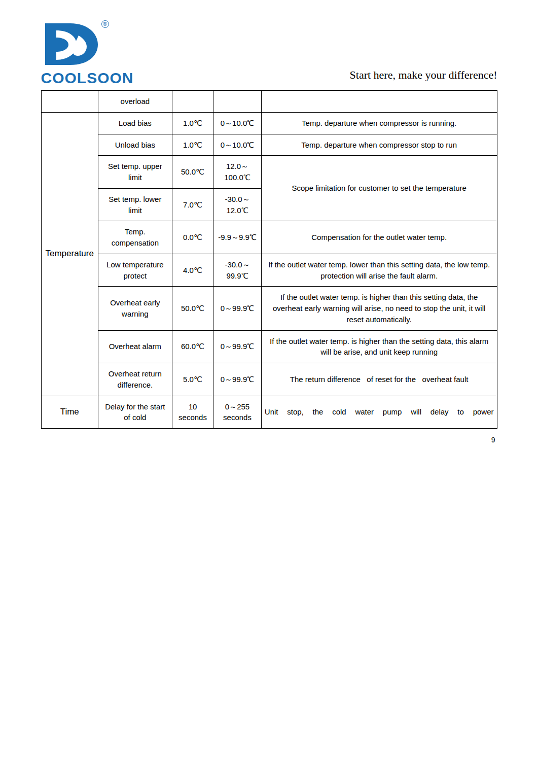®
COOLSOON
Start here, make your difference!
| | overload | | | |
| Temperature | Load bias | 1.0℃ | 0～10.0℃ | Temp. departure when compressor is running. |
| Unload bias | 1.0℃ | 0～10.0℃ | Temp. departure when compressor stop to run |
| Set temp. upper limit | 50.0℃ | 12.0～100.0℃ | Scope limitation for customer to set the temperature |
| Set temp. lower limit | 7.0℃ | -30.0～12.0℃ |
| Temp. compensation | 0.0℃ | -9.9～9.9℃ | Compensation for the outlet water temp. |
| Low temperature protect | 4.0℃ | -30.0～99.9℃ | If the outlet water temp. lower than this setting data, the low temp. protection will arise the fault alarm. |
| Overheat early warning | 50.0℃ | 0～99.9℃ | If the outlet water temp. is higher than this setting data, the overheat early warning will arise, no need to stop the unit, it will reset automatically. |
| Overheat alarm | 60.0℃ | 0～99.9℃ | If the outlet water temp. is higher than the setting data, this alarm will be arise, and unit keep running |
| Overheat return difference. | 5.0℃ | 0～99.9℃ | The return difference of reset for the overheat fault |
| Time | Delay for the start of cold | 10 seconds | 0～255 seconds | Unit stop, the cold water pump will delay to power |
9